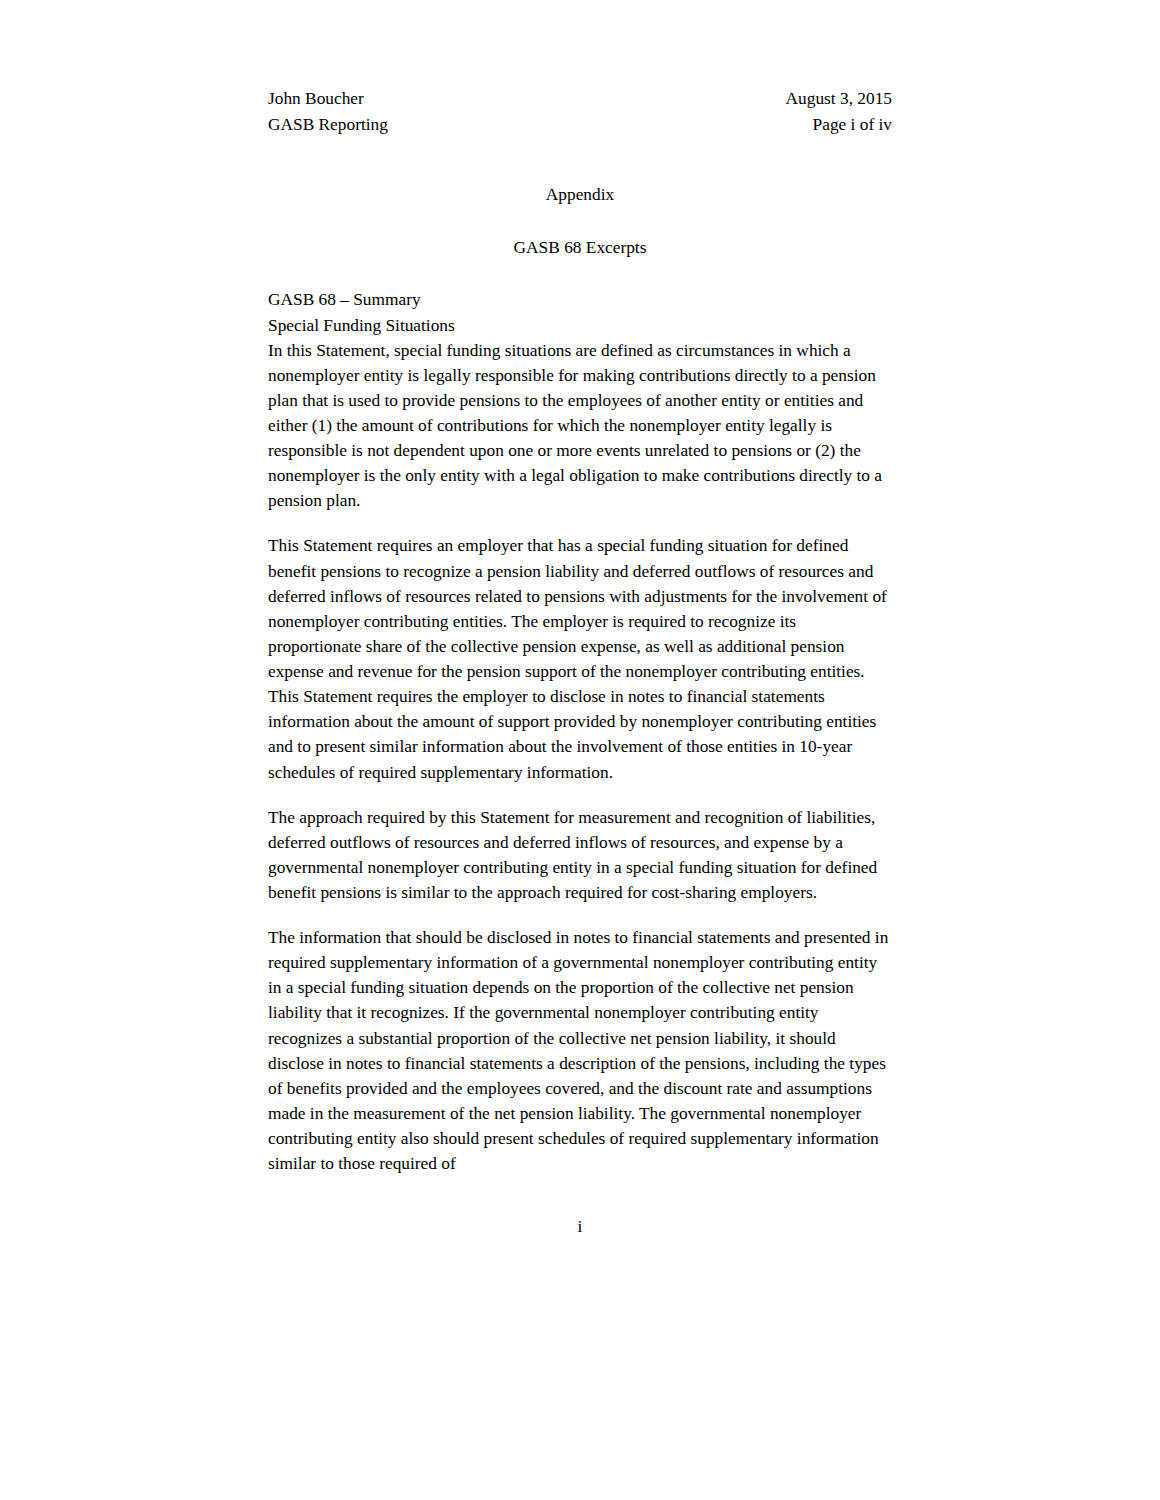John Boucher
August 3, 2015
GASB Reporting
Page i of iv
Appendix
GASB 68 Excerpts
GASB 68 – Summary
Special Funding Situations
In this Statement, special funding situations are defined as circumstances in which a nonemployer entity is legally responsible for making contributions directly to a pension plan that is used to provide pensions to the employees of another entity or entities and either (1) the amount of contributions for which the nonemployer entity legally is responsible is not dependent upon one or more events unrelated to pensions or (2) the nonemployer is the only entity with a legal obligation to make contributions directly to a pension plan.
This Statement requires an employer that has a special funding situation for defined benefit pensions to recognize a pension liability and deferred outflows of resources and deferred inflows of resources related to pensions with adjustments for the involvement of nonemployer contributing entities. The employer is required to recognize its proportionate share of the collective pension expense, as well as additional pension expense and revenue for the pension support of the nonemployer contributing entities. This Statement requires the employer to disclose in notes to financial statements information about the amount of support provided by nonemployer contributing entities and to present similar information about the involvement of those entities in 10-year schedules of required supplementary information.
The approach required by this Statement for measurement and recognition of liabilities, deferred outflows of resources and deferred inflows of resources, and expense by a governmental nonemployer contributing entity in a special funding situation for defined benefit pensions is similar to the approach required for cost-sharing employers.
The information that should be disclosed in notes to financial statements and presented in required supplementary information of a governmental nonemployer contributing entity in a special funding situation depends on the proportion of the collective net pension liability that it recognizes. If the governmental nonemployer contributing entity recognizes a substantial proportion of the collective net pension liability, it should disclose in notes to financial statements a description of the pensions, including the types of benefits provided and the employees covered, and the discount rate and assumptions made in the measurement of the net pension liability. The governmental nonemployer contributing entity also should present schedules of required supplementary information similar to those required of
i